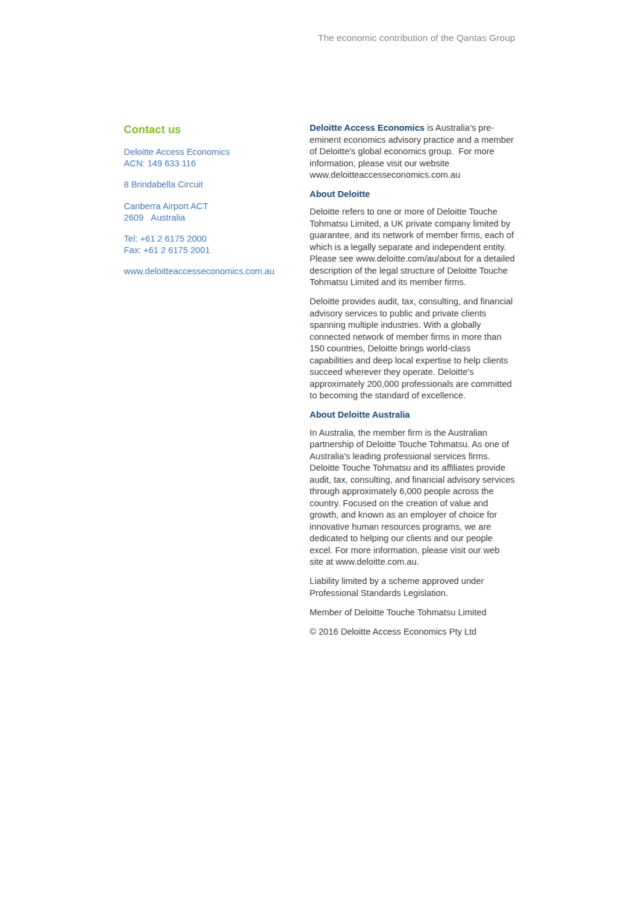The economic contribution of the Qantas Group
Contact us
Deloitte Access Economics
ACN: 149 633 116
8 Brindabella Circuit
Canberra Airport ACT
2609 Australia
Tel: +61 2 6175 2000
Fax: +61 2 6175 2001
www.deloitteaccesseconomics.com.au
Deloitte Access Economics is Australia’s pre-eminent economics advisory practice and a member of Deloitte's global economics group. For more information, please visit our website www.deloitteaccesseconomics.com.au
About Deloitte
Deloitte refers to one or more of Deloitte Touche Tohmatsu Limited, a UK private company limited by guarantee, and its network of member firms, each of which is a legally separate and independent entity. Please see www.deloitte.com/au/about for a detailed description of the legal structure of Deloitte Touche Tohmatsu Limited and its member firms.
Deloitte provides audit, tax, consulting, and financial advisory services to public and private clients spanning multiple industries. With a globally connected network of member firms in more than 150 countries, Deloitte brings world-class capabilities and deep local expertise to help clients succeed wherever they operate. Deloitte's approximately 200,000 professionals are committed to becoming the standard of excellence.
About Deloitte Australia
In Australia, the member firm is the Australian partnership of Deloitte Touche Tohmatsu. As one of Australia’s leading professional services firms. Deloitte Touche Tohmatsu and its affiliates provide audit, tax, consulting, and financial advisory services through approximately 6,000 people across the country. Focused on the creation of value and growth, and known as an employer of choice for innovative human resources programs, we are dedicated to helping our clients and our people excel. For more information, please visit our web site at www.deloitte.com.au.
Liability limited by a scheme approved under Professional Standards Legislation.
Member of Deloitte Touche Tohmatsu Limited
© 2016 Deloitte Access Economics Pty Ltd